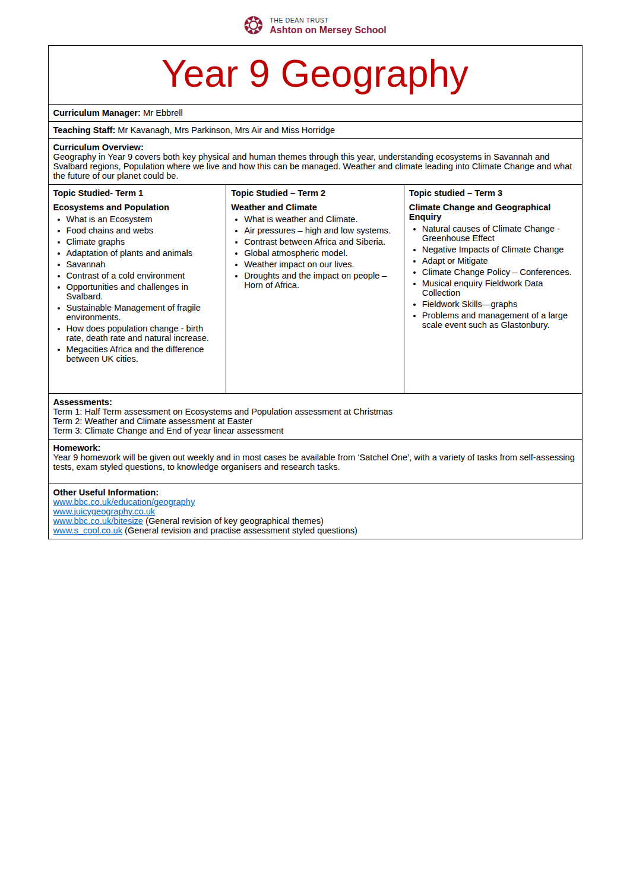❂ THE DEAN TRUST
Ashton on Mersey School
| Year 9 Geography |
| Curriculum Manager: Mr Ebbrell |
| Teaching Staff: Mr Kavanagh, Mrs Parkinson, Mrs Air and Miss Horridge |
| Curriculum Overview: Geography in Year 9 covers both key physical and human themes through this year, understanding ecosystems in Savannah and Svalbard regions, Population where we live and how this can be managed. Weather and climate leading into Climate Change and what the future of our planet could be. |
| Topic Studied- Term 1 Ecosystems and Population What is an Ecosystem Food chains and webs Climate graphs Adaptation of plants and animals Savannah Contrast of a cold environment Opportunities and challenges in Svalbard. Sustainable Management of fragile environments. How does population change - birth rate, death rate and natural increase. Megacities Africa and the difference between UK cities. | Topic Studied – Term 2 Weather and Climate What is weather and Climate. Air pressures – high and low systems. Contrast between Africa and Siberia. Global atmospheric model. Weather impact on our lives. Droughts and the impact on people – Horn of Africa. | Topic studied – Term 3 Climate Change and Geographical Enquiry Natural causes of Climate Change - Greenhouse Effect Negative Impacts of Climate Change Adapt or Mitigate Climate Change Policy – Conferences. Musical enquiry Fieldwork Data Collection Fieldwork Skills—graphs Problems and management of a large scale event such as Glastonbury. |
| Assessments: Term 1: Half Term assessment on Ecosystems and Population assessment at Christmas Term 2: Weather and Climate assessment at Easter Term 3: Climate Change and End of year linear assessment |
| Homework: Year 9 homework will be given out weekly and in most cases be available from ‘Satchel One’, with a variety of tasks from self-assessing tests, exam styled questions, to knowledge organisers and research tasks. |
| Other Useful Information: www.bbc.co.uk/education/geography www.juicygeography.co.uk www.bbc.co.uk/bitesize (General revision of key geographical themes) www.s_cool.co.uk (General revision and practise assessment styled questions) |